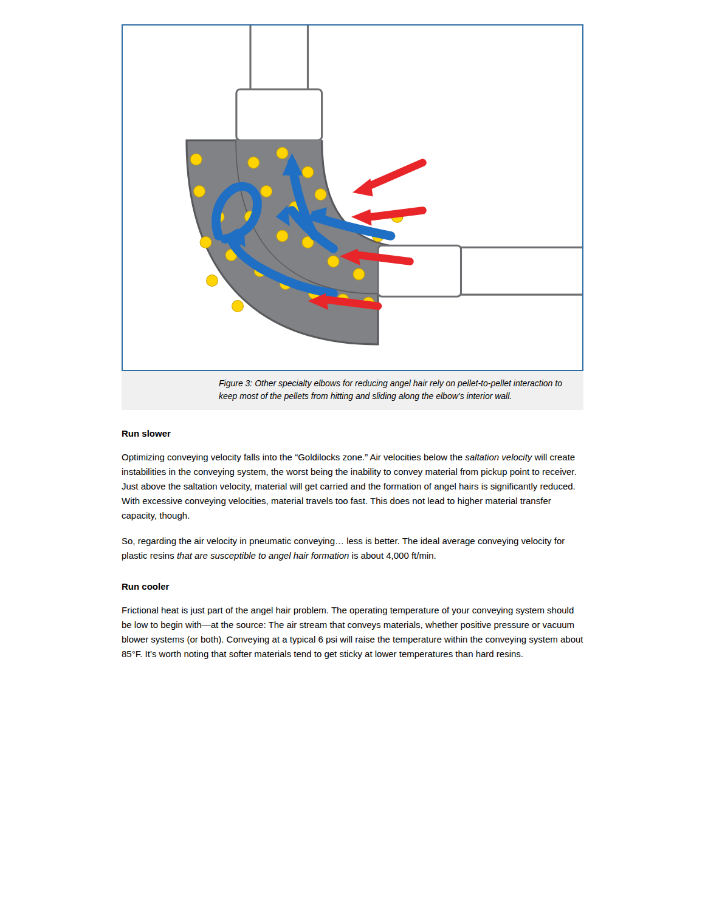Figure 3: Other specialty elbows for reducing angel hair rely on pellet-to-pellet interaction to keep most of the pellets from hitting and sliding along the elbow’s interior wall.
Run slower
Optimizing conveying velocity falls into the “Goldilocks zone.” Air velocities below the saltation velocity will create instabilities in the conveying system, the worst being the inability to convey material from pickup point to receiver. Just above the saltation velocity, material will get carried and the formation of angel hairs is significantly reduced. With excessive conveying velocities, material travels too fast. This does not lead to higher material transfer capacity, though.
So, regarding the air velocity in pneumatic conveying… less is better. The ideal average conveying velocity for plastic resins that are susceptible to angel hair formation is about 4,000 ft/min.
Run cooler
Frictional heat is just part of the angel hair problem. The operating temperature of your conveying system should be low to begin with—at the source: The air stream that conveys materials, whether positive pressure or vacuum blower systems (or both). Conveying at a typical 6 psi will raise the temperature within the conveying system about 85°F. It’s worth noting that softer materials tend to get sticky at lower temperatures than hard resins.